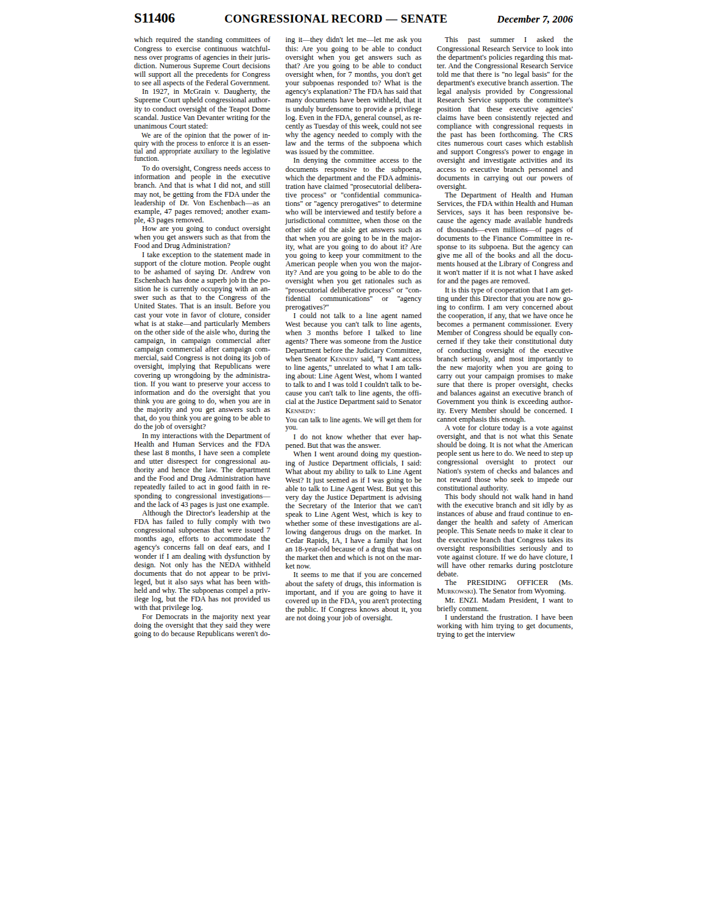S11406
CONGRESSIONAL RECORD — SENATE
December 7, 2006
which required the standing committees of Congress to exercise continuous watchfulness over programs of agencies in their jurisdiction. Numerous Supreme Court decisions will support all the precedents for Congress to see all aspects of the Federal Government.
In 1927, in McGrain v. Daugherty, the Supreme Court upheld congressional authority to conduct oversight of the Teapot Dome scandal. Justice Van Devanter writing for the unanimous Court stated:
We are of the opinion that the power of inquiry with the process to enforce it is an essential and appropriate auxiliary to the legislative function.
To do oversight, Congress needs access to information and people in the executive branch. And that is what I did not, and still may not, be getting from the FDA under the leadership of Dr. Von Eschenbach—as an example, 47 pages removed; another example, 43 pages removed.
How are you going to conduct oversight when you get answers such as that from the Food and Drug Administration?
I take exception to the statement made in support of the cloture motion. People ought to be ashamed of saying Dr. Andrew von Eschenbach has done a superb job in the position he is currently occupying with an answer such as that to the Congress of the United States. That is an insult. Before you cast your vote in favor of cloture, consider what is at stake—and particularly Members on the other side of the aisle who, during the campaign, in campaign commercial after campaign commercial after campaign commercial, said Congress is not doing its job of oversight, implying that Republicans were covering up wrongdoing by the administration. If you want to preserve your access to information and do the oversight that you think you are going to do, when you are in the majority and you get answers such as that, do you think you are going to be able to do the job of oversight?
In my interactions with the Department of Health and Human Services and the FDA these last 8 months, I have seen a complete and utter disrespect for congressional authority and hence the law. The department and the Food and Drug Administration have repeatedly failed to act in good faith in responding to congressional investigations—and the lack of 43 pages is just one example.
Although the Director's leadership at the FDA has failed to fully comply with two congressional subpoenas that were issued 7 months ago, efforts to accommodate the agency's concerns fall on deaf ears, and I wonder if I am dealing with dysfunction by design. Not only has the NEDA withheld documents that do not appear to be privileged, but it also says what has been withheld and why. The subpoenas compel a privilege log, but the FDA has not provided us with that privilege log.
For Democrats in the majority next year doing the oversight that they said they were going to do because Republicans weren't doing it—they didn't let me—let me ask you this: Are you going to be able to conduct oversight when you get answers such as that? Are you going to be able to conduct oversight when, for 7 months, you don't get your subpoenas responded to? What is the agency's explanation? The FDA has said that many documents have been withheld, that it is unduly burdensome to provide a privilege log. Even in the FDA, general counsel, as recently as Tuesday of this week, could not see why the agency needed to comply with the law and the terms of the subpoena which was issued by the committee.
In denying the committee access to the documents responsive to the subpoena, which the department and the FDA administration have claimed ''prosecutorial deliberative process'' or ''confidential communications'' or ''agency prerogatives'' to determine who will be interviewed and testify before a jurisdictional committee, when those on the other side of the aisle get answers such as that when you are going to be in the majority, what are you going to do about it? Are you going to keep your commitment to the American people when you won the majority? And are you going to be able to do the oversight when you get rationales such as ''prosecutorial deliberative process'' or ''confidential communications'' or ''agency prerogatives?''
I could not talk to a line agent named West because you can't talk to line agents, when 3 months before I talked to line agents? There was someone from the Justice Department before the Judiciary Committee, when Senator Kennedy said, ''I want access to line agents,'' unrelated to what I am talking about: Line Agent West, whom I wanted to talk to and I was told I couldn't talk to because you can't talk to line agents, the official at the Justice Department said to Senator Kennedy:
You can talk to line agents. We will get them for you.
I do not know whether that ever happened. But that was the answer.
When I went around doing my questioning of Justice Department officials, I said: What about my ability to talk to Line Agent West? It just seemed as if I was going to be able to talk to Line Agent West. But yet this very day the Justice Department is advising the Secretary of the Interior that we can't speak to Line Agent West, which is key to whether some of these investigations are allowing dangerous drugs on the market. In Cedar Rapids, IA, I have a family that lost an 18-year-old because of a drug that was on the market then and which is not on the market now.
It seems to me that if you are concerned about the safety of drugs, this information is important, and if you are going to have it covered up in the FDA, you aren't protecting the public. If Congress knows about it, you are not doing your job of oversight.
This past summer I asked the Congressional Research Service to look into the department's policies regarding this matter. And the Congressional Research Service told me that there is ''no legal basis'' for the department's executive branch assertion. The legal analysis provided by Congressional Research Service supports the committee's position that these executive agencies' claims have been consistently rejected and compliance with congressional requests in the past has been forthcoming. The CRS cites numerous court cases which establish and support Congress's power to engage in oversight and investigate activities and its access to executive branch personnel and documents in carrying out our powers of oversight.
The Department of Health and Human Services, the FDA within Health and Human Services, says it has been responsive because the agency made available hundreds of thousands—even millions—of pages of documents to the Finance Committee in response to its subpoena. But the agency can give me all of the books and all the documents housed at the Library of Congress and it won't matter if it is not what I have asked for and the pages are removed.
It is this type of cooperation that I am getting under this Director that you are now going to confirm. I am very concerned about the cooperation, if any, that we have once he becomes a permanent commissioner. Every Member of Congress should be equally concerned if they take their constitutional duty of conducting oversight of the executive branch seriously, and most importantly to the new majority when you are going to carry out your campaign promises to make sure that there is proper oversight, checks and balances against an executive branch of Government you think is exceeding authority. Every Member should be concerned. I cannot emphasis this enough.
A vote for cloture today is a vote against oversight, and that is not what this Senate should be doing. It is not what the American people sent us here to do. We need to step up congressional oversight to protect our Nation's system of checks and balances and not reward those who seek to impede our constitutional authority.
This body should not walk hand in hand with the executive branch and sit idly by as instances of abuse and fraud continue to endanger the health and safety of American people. This Senate needs to make it clear to the executive branch that Congress takes its oversight responsibilities seriously and to vote against cloture. If we do have cloture, I will have other remarks during postcloture debate.
The PRESIDING OFFICER (Ms. Murkowski). The Senator from Wyoming.
Mr. ENZI. Madam President, I want to briefly comment.
I understand the frustration. I have been working with him trying to get documents, trying to get the interview